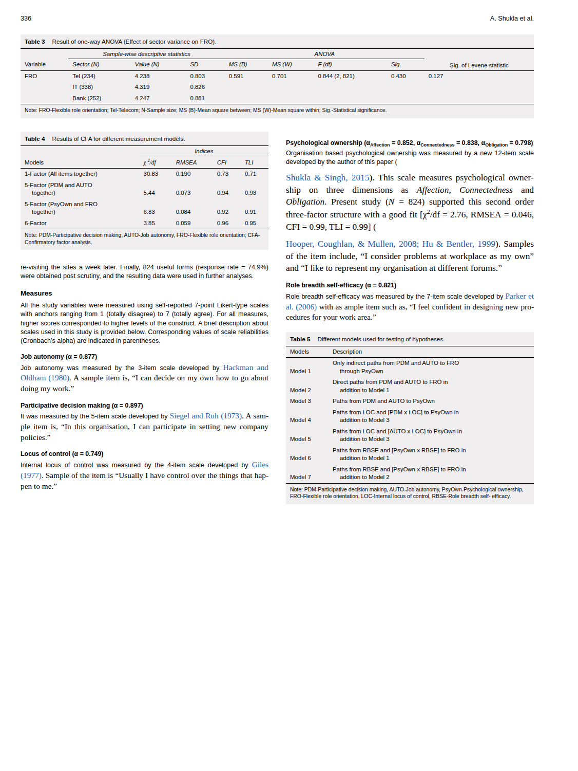336 A. Shukla et al.
Table 3 Result of one-way ANOVA (Effect of sector variance on FRO).
| | Sample-wise descriptive statistics | ANOVA | Sig. of Levene statistic |
| --- | --- | --- | --- |
| Variable | Sector (N) | Value (N) | SD | MS (B) | MS (W) | F (df) | Sig. |
| FRO | Tel (234) | 4.238 | 0.803 | 0.591 | 0.701 | 0.844 (2, 821) | 0.430 | 0.127 |
| | IT (338) | 4.319 | 0.826 | | | | | |
| | Bank (252) | 4.247 | 0.881 | | | | | |
Note: FRO-Flexible role orientation; Tel-Telecom; N-Sample size; MS (B)-Mean square between; MS (W)-Mean square within; Sig.-Statistical significance.
Table 4 Results of CFA for different measurement models.
| | Indices |
| --- | --- |
| Models | χ 2 /df | RMSEA | CFI | TLI |
| 1-Factor (All items together) | 30.83 | 0.190 | 0.73 | 0.71 |
| 5-Factor (PDM and AUTO together) | 5.44 | 0.073 | 0.94 | 0.93 |
| 5-Factor (PsyOwn and FRO together) | 6.83 | 0.084 | 0.92 | 0.91 |
| 6-Factor | 3.85 | 0.059 | 0.96 | 0.95 |
Note: PDM-Participative decision making, AUTO-Job autonomy, FRO-Flexible role orientation; CFA-Confirmatory factor analysis.
re-visiting the sites a week later. Finally, 824 useful forms (response rate = 74.9%) were obtained post scrutiny, and the resulting data were used in further analyses.
Measures
All the study variables were measured using self-reported 7-point Likert-type scales with anchors ranging from 1 (totally disagree) to 7 (totally agree). For all measures, higher scores corresponded to higher levels of the construct. A brief description about scales used in this study is provided below. Corresponding values of scale reliabilities (Cronbach's alpha) are indicated in parentheses.
Job autonomy (α = 0.877)
Job autonomy was measured by the 3-item scale developed by Hackman and Oldham (1980). A sample item is, “I can decide on my own how to go about doing my work.”
Participative decision making (α = 0.897)
It was measured by the 5-item scale developed by Siegel and Ruh (1973). A sample item is, “In this organisation, I can participate in setting new company policies.”
Locus of control (α = 0.749)
Internal locus of control was measured by the 4-item scale developed by Giles (1977). Sample of the item is “Usually I have control over the things that happen to me.”
Psychological ownership (αAffection = 0.852, αConnectedness = 0.838, αObligation = 0.798)
Organisation based psychological ownership was measured by a new 12-item scale developed by the author of this paper (
Shukla & Singh, 2015). This scale measures psychological ownership on three dimensions as Affection, Connectedness and Obligation. Present study (N = 824) supported this second order three-factor structure with a good fit [χ2/df = 2.76, RMSEA = 0.046, CFI = 0.99, TLI = 0.99] (
Hooper, Coughlan, & Mullen, 2008; Hu & Bentler, 1999). Samples of the item include, “I consider problems at workplace as my own” and “I like to represent my organisation at different forums.”
Role breadth self-efficacy (α = 0.821)
Role breadth self-efficacy was measured by the 7-item scale developed by Parker et al. (2006) with as ample item such as, “I feel confident in designing new procedures for your work area.”
Table 5 Different models used for testing of hypotheses.
| Models | Description |
| --- | --- |
| Model 1 | Only indirect paths from PDM and AUTO to FRO through PsyOwn |
| Model 2 | Direct paths from PDM and AUTO to FRO in addition to Model 1 |
| Model 3 | Paths from PDM and AUTO to PsyOwn |
| Model 4 | Paths from LOC and [PDM x LOC] to PsyOwn in addition to Model 3 |
| Model 5 | Paths from LOC and [AUTO x LOC] to PsyOwn in addition to Model 3 |
| Model 6 | Paths from RBSE and [PsyOwn x RBSE] to FRO in addition to Model 1 |
| Model 7 | Paths from RBSE and [PsyOwn x RBSE] to FRO in addition to Model 2 |
Note: PDM-Participative decision making, AUTO-Job autonomy, PsyOwn-Psychological ownership, FRO-Flexible role orientation, LOC-Internal locus of control, RBSE-Role breadth self- efficacy.